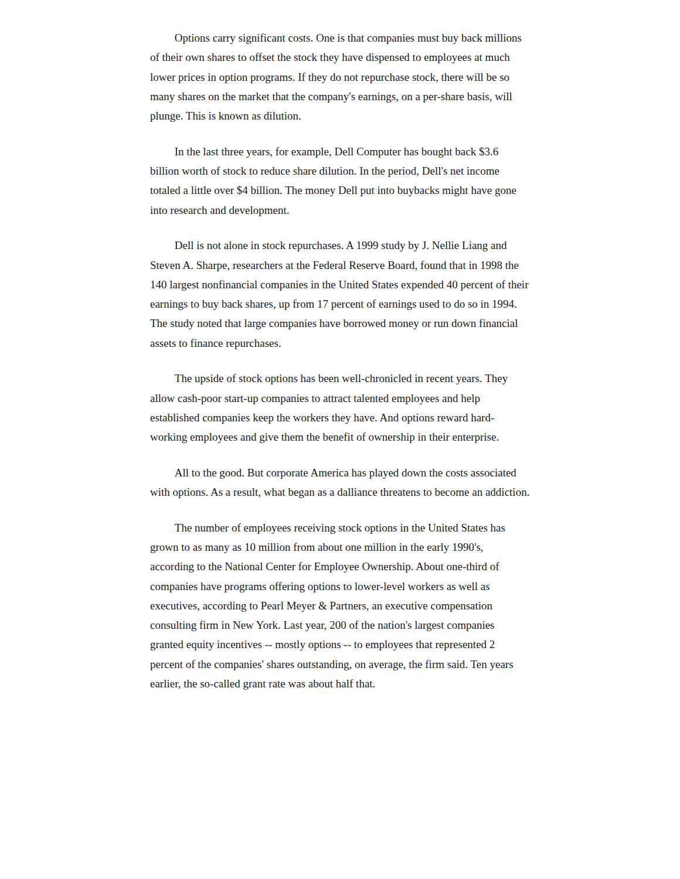Options carry significant costs. One is that companies must buy back millions of their own shares to offset the stock they have dispensed to employees at much lower prices in option programs. If they do not repurchase stock, there will be so many shares on the market that the company's earnings, on a per-share basis, will plunge. This is known as dilution.
In the last three years, for example, Dell Computer has bought back $3.6 billion worth of stock to reduce share dilution. In the period, Dell's net income totaled a little over $4 billion. The money Dell put into buybacks might have gone into research and development.
Dell is not alone in stock repurchases. A 1999 study by J. Nellie Liang and Steven A. Sharpe, researchers at the Federal Reserve Board, found that in 1998 the 140 largest nonfinancial companies in the United States expended 40 percent of their earnings to buy back shares, up from 17 percent of earnings used to do so in 1994. The study noted that large companies have borrowed money or run down financial assets to finance repurchases.
The upside of stock options has been well-chronicled in recent years. They allow cash-poor start-up companies to attract talented employees and help established companies keep the workers they have. And options reward hard-working employees and give them the benefit of ownership in their enterprise.
All to the good. But corporate America has played down the costs associated with options. As a result, what began as a dalliance threatens to become an addiction.
The number of employees receiving stock options in the United States has grown to as many as 10 million from about one million in the early 1990's, according to the National Center for Employee Ownership. About one-third of companies have programs offering options to lower-level workers as well as executives, according to Pearl Meyer & Partners, an executive compensation consulting firm in New York. Last year, 200 of the nation's largest companies granted equity incentives -- mostly options -- to employees that represented 2 percent of the companies' shares outstanding, on average, the firm said. Ten years earlier, the so-called grant rate was about half that.